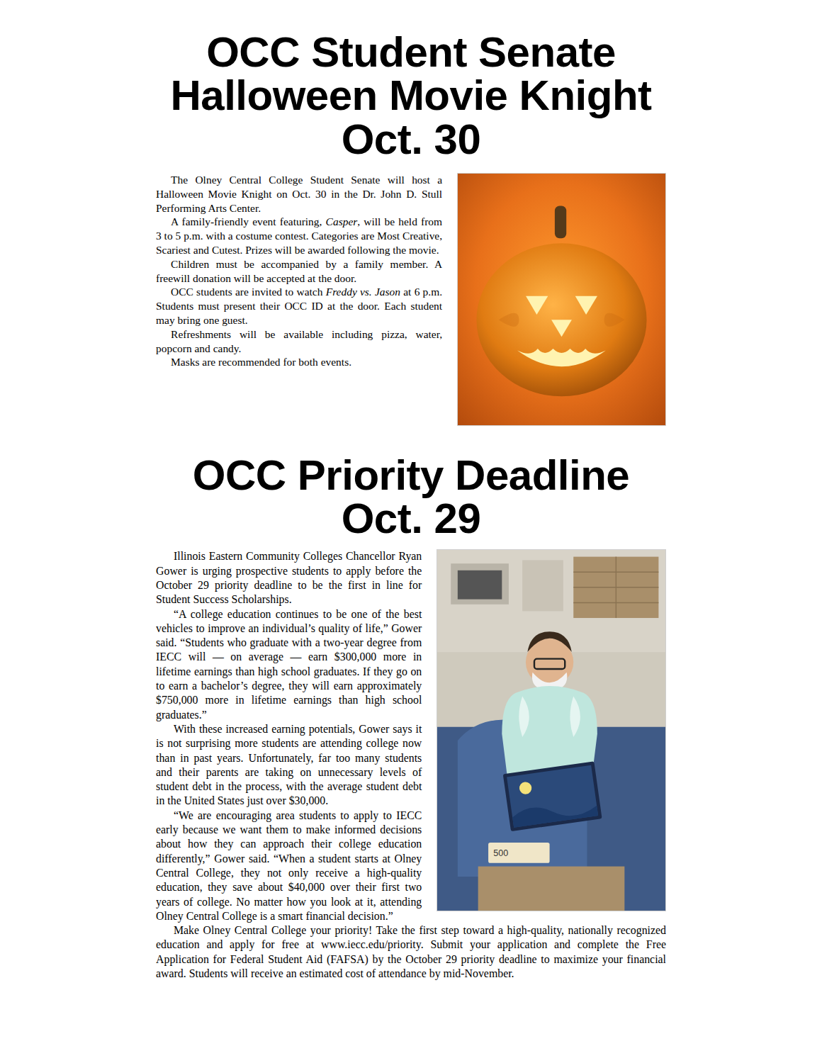OCC Student Senate
Halloween Movie Knight Oct. 30
The Olney Central College Student Senate will host a Halloween Movie Knight on Oct. 30 in the Dr. John D. Stull Performing Arts Center.
A family-friendly event featuring, Casper, will be held from 3 to 5 p.m. with a costume contest. Categories are Most Creative, Scariest and Cutest. Prizes will be awarded following the movie.
Children must be accompanied by a family member. A freewill donation will be accepted at the door.
OCC students are invited to watch Freddy vs. Jason at 6 p.m. Students must present their OCC ID at the door. Each student may bring one guest.
Refreshments will be available including pizza, water, popcorn and candy.
Masks are recommended for both events.
OCC Priority Deadline Oct. 29
Illinois Eastern Community Colleges Chancellor Ryan Gower is urging prospective students to apply before the October 29 priority deadline to be the first in line for Student Success Scholarships.
“A college education continues to be one of the best vehicles to improve an individual’s quality of life,” Gower said. “Students who graduate with a two-year degree from IECC will — on average — earn $300,000 more in lifetime earnings than high school graduates. If they go on to earn a bachelor’s degree, they will earn approximately $750,000 more in lifetime earnings than high school graduates.”
With these increased earning potentials, Gower says it is not surprising more students are attending college now than in past years. Unfortunately, far too many students and their parents are taking on unnecessary levels of student debt in the process, with the average student debt in the United States just over $30,000.
“We are encouraging area students to apply to IECC early because we want them to make informed decisions about how they can approach their college education differently,” Gower said. “When a student starts at Olney Central College, they not only receive a high-quality education, they save about $40,000 over their first two years of college. No matter how you look at it, attending Olney Central College is a smart financial decision.”
Make Olney Central College your priority! Take the first step toward a high-quality, nationally recognized education and apply for free at www.iecc.edu/priority. Submit your application and complete the Free Application for Federal Student Aid (FAFSA) by the October 29 priority deadline to maximize your financial award. Students will receive an estimated cost of attendance by mid-November.